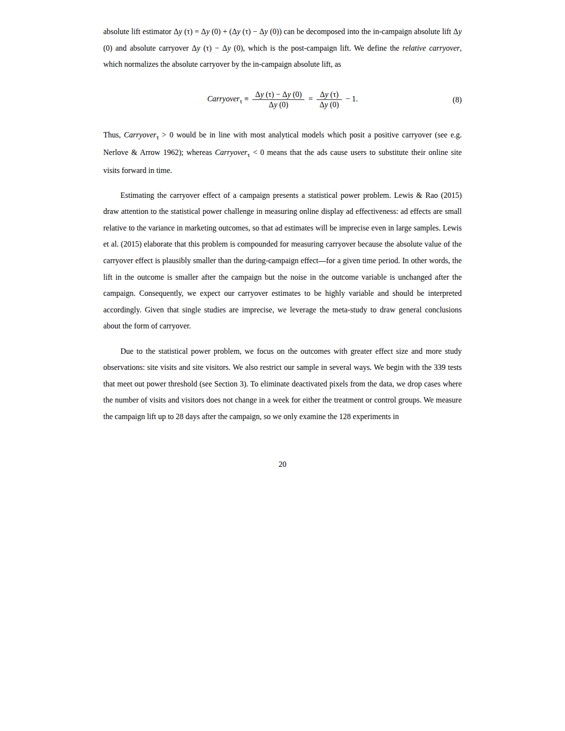absolute lift estimator Δy (τ) = Δy (0) + (Δy (τ) − Δy (0)) can be decomposed into the in-campaign absolute lift Δy (0) and absolute carryover Δy (τ) − Δy (0), which is the post-campaign lift. We define the relative carryover, which normalizes the absolute carryover by the in-campaign absolute lift, as
Carryoverτ ≡ Δy (τ) − Δy (0) Δy (0) = Δy (τ) Δy (0) − 1.
(8)
Thus, Carryoverτ > 0 would be in line with most analytical models which posit a positive carryover (see e.g. Nerlove & Arrow 1962); whereas Carryoverτ < 0 means that the ads cause users to substitute their online site visits forward in time.
Estimating the carryover effect of a campaign presents a statistical power problem. Lewis & Rao (2015) draw attention to the statistical power challenge in measuring online display ad effectiveness: ad effects are small relative to the variance in marketing outcomes, so that ad estimates will be imprecise even in large samples. Lewis et al. (2015) elaborate that this problem is compounded for measuring carryover because the absolute value of the carryover effect is plausibly smaller than the during-campaign effect—for a given time period. In other words, the lift in the outcome is smaller after the campaign but the noise in the outcome variable is unchanged after the campaign. Consequently, we expect our carryover estimates to be highly variable and should be interpreted accordingly. Given that single studies are imprecise, we leverage the meta-study to draw general conclusions about the form of carryover.
Due to the statistical power problem, we focus on the outcomes with greater effect size and more study observations: site visits and site visitors. We also restrict our sample in several ways. We begin with the 339 tests that meet out power threshold (see Section 3). To eliminate deactivated pixels from the data, we drop cases where the number of visits and visitors does not change in a week for either the treatment or control groups. We measure the campaign lift up to 28 days after the campaign, so we only examine the 128 experiments in
20